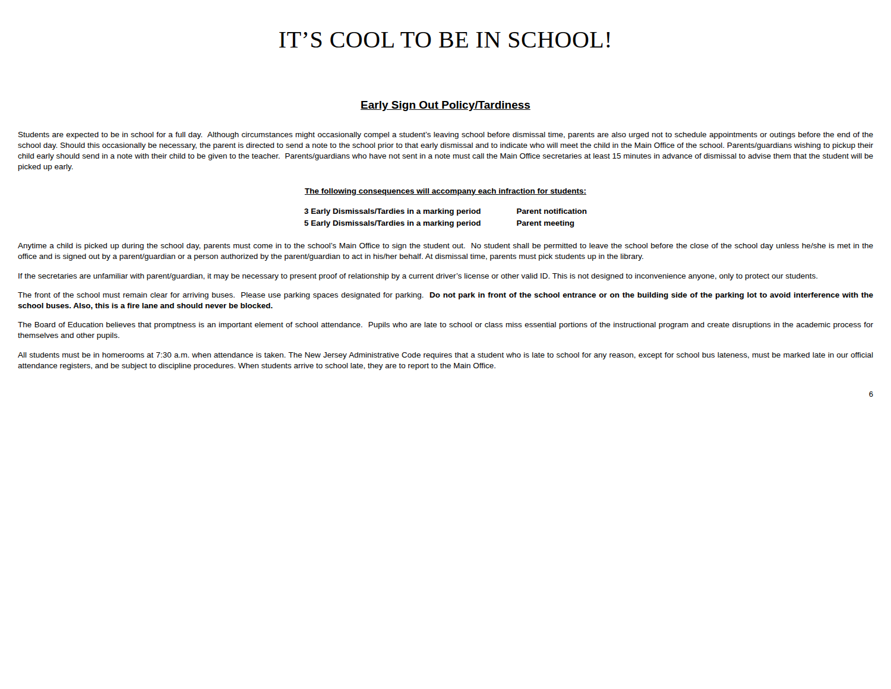IT’S COOL TO BE IN SCHOOL!
Early Sign Out Policy/Tardiness
Students are expected to be in school for a full day. Although circumstances might occasionally compel a student’s leaving school before dismissal time, parents are also urged not to schedule appointments or outings before the end of the school day. Should this occasionally be necessary, the parent is directed to send a note to the school prior to that early dismissal and to indicate who will meet the child in the Main Office of the school. Parents/guardians wishing to pickup their child early should send in a note with their child to be given to the teacher. Parents/guardians who have not sent in a note must call the Main Office secretaries at least 15 minutes in advance of dismissal to advise them that the student will be picked up early.
The following consequences will accompany each infraction for students:
| 3 Early Dismissals/Tardies in a marking period | Parent notification |
| 5 Early Dismissals/Tardies in a marking period | Parent meeting |
Anytime a child is picked up during the school day, parents must come in to the school’s Main Office to sign the student out. No student shall be permitted to leave the school before the close of the school day unless he/she is met in the office and is signed out by a parent/guardian or a person authorized by the parent/guardian to act in his/her behalf. At dismissal time, parents must pick students up in the library.
If the secretaries are unfamiliar with parent/guardian, it may be necessary to present proof of relationship by a current driver’s license or other valid ID. This is not designed to inconvenience anyone, only to protect our students.
The front of the school must remain clear for arriving buses. Please use parking spaces designated for parking. Do not park in front of the school entrance or on the building side of the parking lot to avoid interference with the school buses. Also, this is a fire lane and should never be blocked.
The Board of Education believes that promptness is an important element of school attendance. Pupils who are late to school or class miss essential portions of the instructional program and create disruptions in the academic process for themselves and other pupils.
All students must be in homerooms at 7:30 a.m. when attendance is taken. The New Jersey Administrative Code requires that a student who is late to school for any reason, except for school bus lateness, must be marked late in our official attendance registers, and be subject to discipline procedures. When students arrive to school late, they are to report to the Main Office.
6